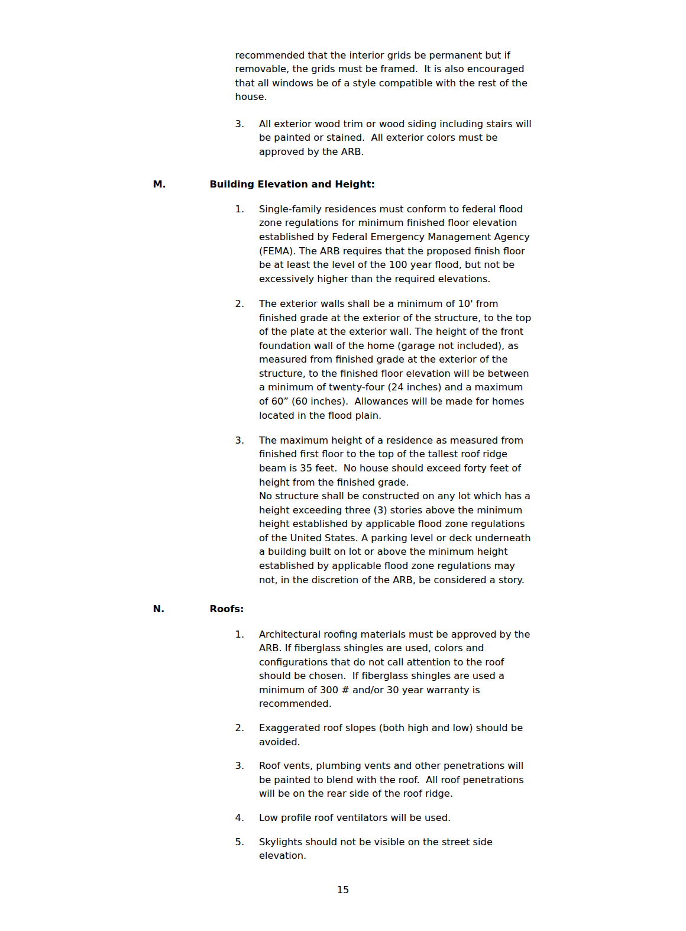recommended that the interior grids be permanent but if removable, the grids must be framed. It is also encouraged that all windows be of a style compatible with the rest of the house.
3. All exterior wood trim or wood siding including stairs will be painted or stained. All exterior colors must be approved by the ARB.
M. Building Elevation and Height:
1. Single-family residences must conform to federal flood zone regulations for minimum finished floor elevation established by Federal Emergency Management Agency (FEMA). The ARB requires that the proposed finish floor be at least the level of the 100 year flood, but not be excessively higher than the required elevations.
2. The exterior walls shall be a minimum of 10' from finished grade at the exterior of the structure, to the top of the plate at the exterior wall. The height of the front foundation wall of the home (garage not included), as measured from finished grade at the exterior of the structure, to the finished floor elevation will be between a minimum of twenty-four (24 inches) and a maximum of 60” (60 inches). Allowances will be made for homes located in the flood plain.
3. The maximum height of a residence as measured from finished first floor to the top of the tallest roof ridge beam is 35 feet. No house should exceed forty feet of height from the finished grade.
No structure shall be constructed on any lot which has a height exceeding three (3) stories above the minimum height established by applicable flood zone regulations of the United States. A parking level or deck underneath a building built on lot or above the minimum height established by applicable flood zone regulations may not, in the discretion of the ARB, be considered a story.
N. Roofs:
1. Architectural roofing materials must be approved by the ARB. If fiberglass shingles are used, colors and configurations that do not call attention to the roof should be chosen. If fiberglass shingles are used a minimum of 300 # and/or 30 year warranty is recommended.
2. Exaggerated roof slopes (both high and low) should be avoided.
3. Roof vents, plumbing vents and other penetrations will be painted to blend with the roof. All roof penetrations will be on the rear side of the roof ridge.
4. Low profile roof ventilators will be used.
5. Skylights should not be visible on the street side elevation.
15